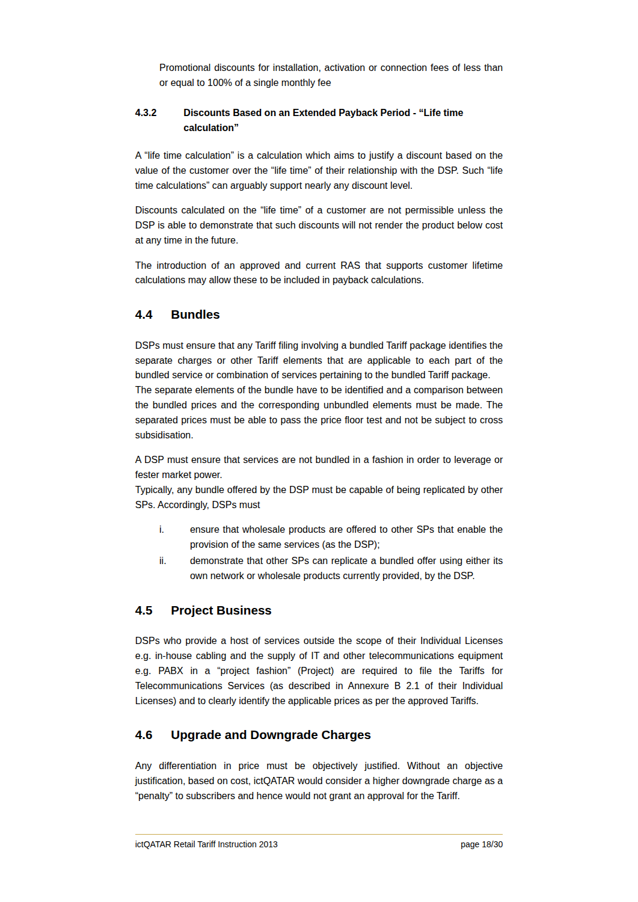Promotional discounts for installation, activation or connection fees of less than or equal to 100% of a single monthly fee
4.3.2 Discounts Based on an Extended Payback Period - “Life time calculation”
A “life time calculation” is a calculation which aims to justify a discount based on the value of the customer over the “life time” of their relationship with the DSP. Such “life time calculations” can arguably support nearly any discount level.
Discounts calculated on the “life time” of a customer are not permissible unless the DSP is able to demonstrate that such discounts will not render the product below cost at any time in the future.
The introduction of an approved and current RAS that supports customer lifetime calculations may allow these to be included in payback calculations.
4.4 Bundles
DSPs must ensure that any Tariff filing involving a bundled Tariff package identifies the separate charges or other Tariff elements that are applicable to each part of the bundled service or combination of services pertaining to the bundled Tariff package.
The separate elements of the bundle have to be identified and a comparison between the bundled prices and the corresponding unbundled elements must be made. The separated prices must be able to pass the price floor test and not be subject to cross subsidisation.
A DSP must ensure that services are not bundled in a fashion in order to leverage or fester market power.
Typically, any bundle offered by the DSP must be capable of being replicated by other SPs. Accordingly, DSPs must
i. ensure that wholesale products are offered to other SPs that enable the provision of the same services (as the DSP);
ii. demonstrate that other SPs can replicate a bundled offer using either its own network or wholesale products currently provided, by the DSP.
4.5 Project Business
DSPs who provide a host of services outside the scope of their Individual Licenses e.g. in-house cabling and the supply of IT and other telecommunications equipment e.g. PABX in a “project fashion” (Project) are required to file the Tariffs for Telecommunications Services (as described in Annexure B 2.1 of their Individual Licenses) and to clearly identify the applicable prices as per the approved Tariffs.
4.6 Upgrade and Downgrade Charges
Any differentiation in price must be objectively justified. Without an objective justification, based on cost, ictQATAR would consider a higher downgrade charge as a “penalty” to subscribers and hence would not grant an approval for the Tariff.
ictQATAR Retail Tariff Instruction 2013 page 18/30